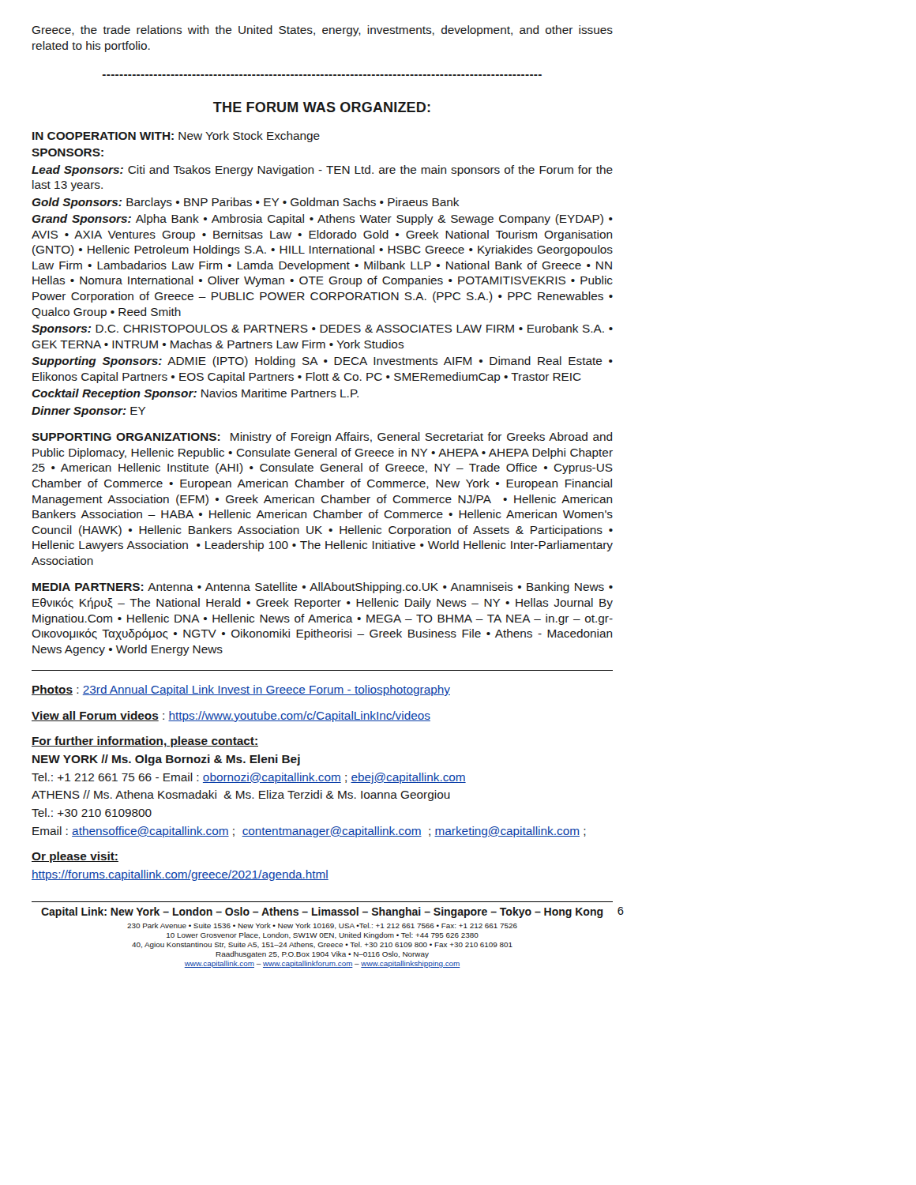Greece, the trade relations with the United States, energy, investments, development, and other issues related to his portfolio.
-------------------------------------------------------------------------------------------------------
THE FORUM WAS ORGANIZED:
IN COOPERATION WITH: New York Stock Exchange
SPONSORS:
Lead Sponsors: Citi and Tsakos Energy Navigation - TEN Ltd. are the main sponsors of the Forum for the last 13 years.
Gold Sponsors: Barclays • BNP Paribas • EY • Goldman Sachs • Piraeus Bank
Grand Sponsors: Alpha Bank • Ambrosia Capital • Athens Water Supply & Sewage Company (EYDAP) • AVIS • AXIA Ventures Group • Bernitsas Law • Eldorado Gold • Greek National Tourism Organisation (GNTO) • Hellenic Petroleum Holdings S.A. • HILL International • HSBC Greece • Kyriakides Georgopoulos Law Firm • Lambadarios Law Firm • Lamda Development • Milbank LLP • National Bank of Greece • NN Hellas • Nomura International • Oliver Wyman • OTE Group of Companies • POTAMITISVEKRIS • Public Power Corporation of Greece – PUBLIC POWER CORPORATION S.A. (PPC S.A.) • PPC Renewables • Qualco Group • Reed Smith
Sponsors: D.C. CHRISTOPOULOS & PARTNERS • DEDES & ASSOCIATES LAW FIRM • Eurobank S.A. • GEK TERNA • INTRUM • Machas & Partners Law Firm • York Studios
Supporting Sponsors: ADMIE (IPTO) Holding SA • DECA Investments AIFM • Dimand Real Estate • Elikonos Capital Partners • EOS Capital Partners • Flott & Co. PC • SMERemediumCap • Trastor REIC
Cocktail Reception Sponsor: Navios Maritime Partners L.P.
Dinner Sponsor: EY
SUPPORTING ORGANIZATIONS: Ministry of Foreign Affairs, General Secretariat for Greeks Abroad and Public Diplomacy, Hellenic Republic • Consulate General of Greece in NY • AHEPA • AHEPA Delphi Chapter 25 • American Hellenic Institute (AHI) • Consulate General of Greece, NY – Trade Office • Cyprus-US Chamber of Commerce • European American Chamber of Commerce, New York • European Financial Management Association (EFM) • Greek American Chamber of Commerce NJ/PA • Hellenic American Bankers Association – HABA • Hellenic American Chamber of Commerce • Hellenic American Women's Council (HAWK) • Hellenic Bankers Association UK • Hellenic Corporation of Assets & Participations • Hellenic Lawyers Association • Leadership 100 • The Hellenic Initiative • World Hellenic Inter-Parliamentary Association
MEDIA PARTNERS: Antenna • Antenna Satellite • AllAboutShipping.co.UK • Anamniseis • Banking News • Εθνικός Κήρυξ – The National Herald • Greek Reporter • Hellenic Daily News – NY • Hellas Journal By Mignatiou.Com • Hellenic DNA • Hellenic News of America • MEGA – TO BHMA – TA NEA – in.gr – ot.gr-Οικονομικός Ταχυδρόμος • NGTV • Oikonomiki Epitheorisi – Greek Business File • Athens - Macedonian News Agency • World Energy News
Photos : 23rd Annual Capital Link Invest in Greece Forum - toliosphotography
View all Forum videos : https://www.youtube.com/c/CapitalLinkInc/videos
For further information, please contact:
NEW YORK // Ms. Olga Bornozi & Ms. Eleni Bej
Tel.: +1 212 661 75 66 - Email : obornozi@capitallink.com ; ebej@capitallink.com
ATHENS // Ms. Athena Kosmadaki & Ms. Eliza Terzidi & Ms. Ioanna Georgiou
Tel.: +30 210 6109800
Email : athensoffice@capitallink.com ; contentmanager@capitallink.com ; marketing@capitallink.com ;
Or please visit:
https://forums.capitallink.com/greece/2021/agenda.html
6
Capital Link: New York – London – Oslo – Athens – Limassol – Shanghai – Singapore – Tokyo – Hong Kong
230 Park Avenue • Suite 1536 • New York • New York 10169, USA •Tel.: +1 212 661 7566 • Fax: +1 212 661 7526
10 Lower Grosvenor Place, London, SW1W 0EN, United Kingdom • Tel: +44 795 626 2380
40, Agiou Konstantinou Str, Suite A5, 151–24 Athens, Greece • Tel. +30 210 6109 800 • Fax +30 210 6109 801
Raadhusgaten 25, P.O.Box 1904 Vika • N–0116 Oslo, Norway
www.capitallink.com – www.capitallinkforum.com – www.capitallinkshipping.com